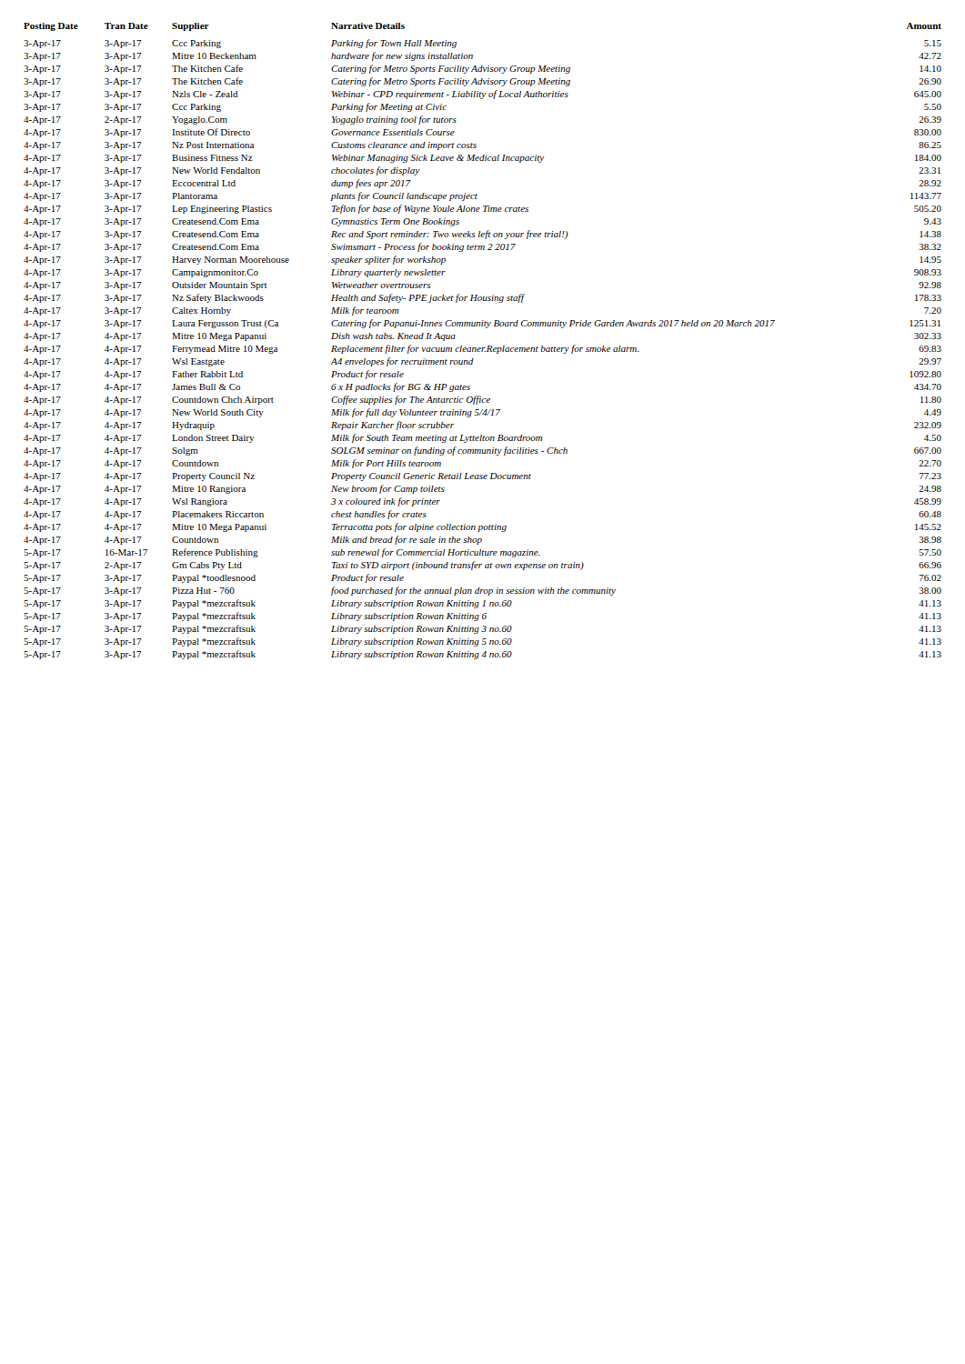| Posting Date | Tran Date | Supplier | Narrative Details | Amount |
| --- | --- | --- | --- | --- |
| 3-Apr-17 | 3-Apr-17 | Ccc Parking | Parking for Town Hall Meeting | 5.15 |
| 3-Apr-17 | 3-Apr-17 | Mitre 10 Beckenham | hardware for new signs installation | 42.72 |
| 3-Apr-17 | 3-Apr-17 | The Kitchen Cafe | Catering for Metro Sports Facility Advisory Group Meeting | 14.10 |
| 3-Apr-17 | 3-Apr-17 | The Kitchen Cafe | Catering for Metro Sports Facility Advisory Group Meeting | 26.90 |
| 3-Apr-17 | 3-Apr-17 | Nzls Cle - Zeald | Webinar - CPD requirement - Liability of Local Authorities | 645.00 |
| 3-Apr-17 | 3-Apr-17 | Ccc Parking | Parking for Meeting at Civic | 5.50 |
| 4-Apr-17 | 2-Apr-17 | Yogaglo.Com | Yogaglo training tool for tutors | 26.39 |
| 4-Apr-17 | 3-Apr-17 | Institute Of Directo | Governance Essentials Course | 830.00 |
| 4-Apr-17 | 3-Apr-17 | Nz Post Internationa | Customs clearance and import costs | 86.25 |
| 4-Apr-17 | 3-Apr-17 | Business Fitness Nz | Webinar Managing Sick Leave & Medical Incapacity | 184.00 |
| 4-Apr-17 | 3-Apr-17 | New World Fendalton | chocolates for display | 23.31 |
| 4-Apr-17 | 3-Apr-17 | Eccocentral Ltd | dump fees apr 2017 | 28.92 |
| 4-Apr-17 | 3-Apr-17 | Plantorama | plants for Council landscape project | 1143.77 |
| 4-Apr-17 | 3-Apr-17 | Lep Engineering Plastics | Teflon for base of Wayne Youle Alone Time crates | 505.20 |
| 4-Apr-17 | 3-Apr-17 | Createsend.Com Ema | Gymnastics Term One Bookings | 9.43 |
| 4-Apr-17 | 3-Apr-17 | Createsend.Com Ema | Rec and Sport reminder: Two weeks left on your free trial!) | 14.38 |
| 4-Apr-17 | 3-Apr-17 | Createsend.Com Ema | Swimsmart - Process for booking term 2 2017 | 38.32 |
| 4-Apr-17 | 3-Apr-17 | Harvey Norman Moorehouse | speaker spliter for workshop | 14.95 |
| 4-Apr-17 | 3-Apr-17 | Campaignmonitor.Co | Library quarterly newsletter | 908.93 |
| 4-Apr-17 | 3-Apr-17 | Outsider Mountain Sprt | Wetweather overtrousers | 92.98 |
| 4-Apr-17 | 3-Apr-17 | Nz Safety Blackwoods | Health and Safety- PPE jacket for Housing staff | 178.33 |
| 4-Apr-17 | 3-Apr-17 | Caltex Hornby | Milk for tearoom | 7.20 |
| 4-Apr-17 | 3-Apr-17 | Laura Fergusson Trust (Ca | Catering for Papanui-Innes Community Board Community Pride Garden Awards 2017 held on 20 March 2017 | 1251.31 |
| 4-Apr-17 | 4-Apr-17 | Mitre 10 Mega Papanui | Dish wash tabs. Knead It Aqua | 302.33 |
| 4-Apr-17 | 4-Apr-17 | Ferrymead Mitre 10 Mega | Replacement filter for vacuum cleaner.Replacement battery for smoke alarm. | 69.83 |
| 4-Apr-17 | 4-Apr-17 | Wsl Eastgate | A4 envelopes for recruitment round | 29.97 |
| 4-Apr-17 | 4-Apr-17 | Father Rabbit Ltd | Product for resale | 1092.80 |
| 4-Apr-17 | 4-Apr-17 | James Bull & Co | 6 x H padlocks for BG & HP gates | 434.70 |
| 4-Apr-17 | 4-Apr-17 | Countdown Chch Airport | Coffee supplies for The Antarctic Office | 11.80 |
| 4-Apr-17 | 4-Apr-17 | New World South City | Milk for full day Volunteer training 5/4/17 | 4.49 |
| 4-Apr-17 | 4-Apr-17 | Hydraquip | Repair Karcher floor scrubber | 232.09 |
| 4-Apr-17 | 4-Apr-17 | London Street Dairy | Milk for South Team meeting at Lyttelton Boardroom | 4.50 |
| 4-Apr-17 | 4-Apr-17 | Solgm | SOLGM seminar on funding of community facilities - Chch | 667.00 |
| 4-Apr-17 | 4-Apr-17 | Countdown | Milk for Port Hills tearoom | 22.70 |
| 4-Apr-17 | 4-Apr-17 | Property Council Nz | Property Council Generic Retail Lease Document | 77.23 |
| 4-Apr-17 | 4-Apr-17 | Mitre 10 Rangiora | New broom for Camp toilets | 24.98 |
| 4-Apr-17 | 4-Apr-17 | Wsl Rangiora | 3 x coloured ink for printer | 458.99 |
| 4-Apr-17 | 4-Apr-17 | Placemakers Riccarton | chest handles for crates | 60.48 |
| 4-Apr-17 | 4-Apr-17 | Mitre 10 Mega Papanui | Terracotta pots for alpine collection potting | 145.52 |
| 4-Apr-17 | 4-Apr-17 | Countdown | Milk and bread for re sale in the shop | 38.98 |
| 5-Apr-17 | 16-Mar-17 | Reference Publishing | sub renewal for Commercial Horticulture magazine. | 57.50 |
| 5-Apr-17 | 2-Apr-17 | Gm Cabs Pty Ltd | Taxi to SYD airport (inbound transfer at own expense on train) | 66.96 |
| 5-Apr-17 | 3-Apr-17 | Paypal *toodlesnood | Product for resale | 76.02 |
| 5-Apr-17 | 3-Apr-17 | Pizza Hut - 760 | food purchased for the annual plan drop in session with the community | 38.00 |
| 5-Apr-17 | 3-Apr-17 | Paypal *mezcraftsuk | Library subscription Rowan Knitting 1 no.60 | 41.13 |
| 5-Apr-17 | 3-Apr-17 | Paypal *mezcraftsuk | Library subscription Rowan Knitting 6 | 41.13 |
| 5-Apr-17 | 3-Apr-17 | Paypal *mezcraftsuk | Library subscription Rowan Knitting 3 no.60 | 41.13 |
| 5-Apr-17 | 3-Apr-17 | Paypal *mezcraftsuk | Library subscription Rowan Knitting 5 no.60 | 41.13 |
| 5-Apr-17 | 3-Apr-17 | Paypal *mezcraftsuk | Library subscription Rowan Knitting 4 no.60 | 41.13 |